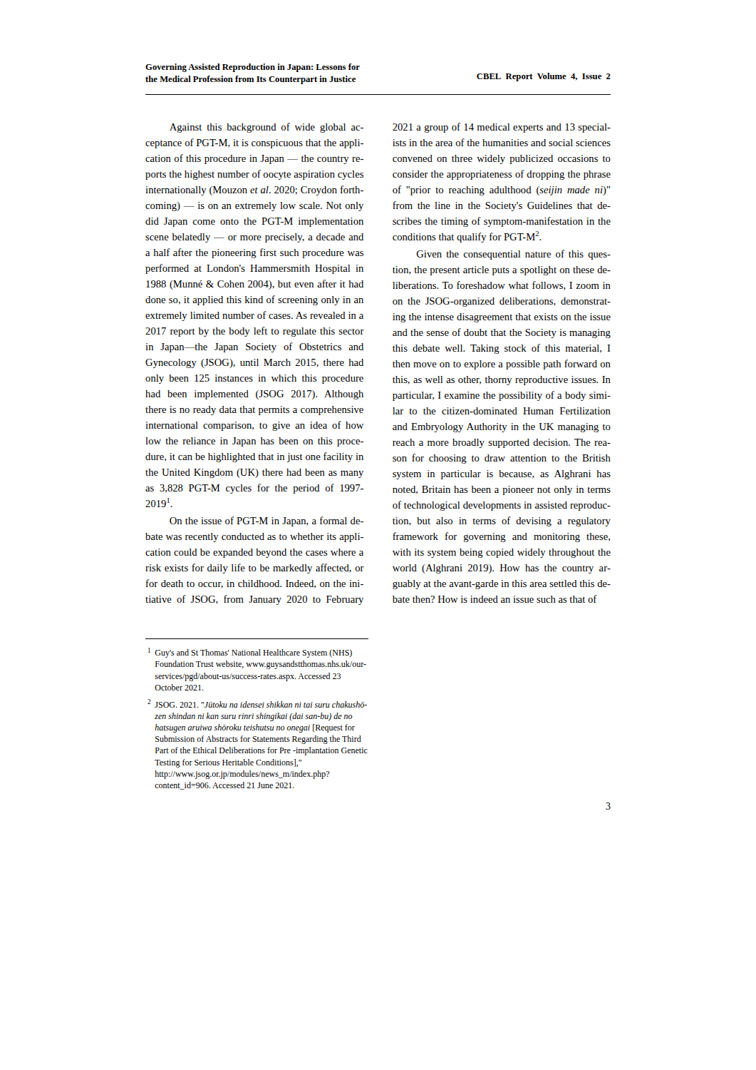Governing Assisted Reproduction in Japan: Lessons for
the Medical Profession from Its Counterpart in Justice
CBEL Report Volume 4, Issue 2
Against this background of wide global acceptance of PGT-M, it is conspicuous that the application of this procedure in Japan — the country reports the highest number of oocyte aspiration cycles internationally (Mouzon et al. 2020; Croydon forthcoming) — is on an extremely low scale. Not only did Japan come onto the PGT-M implementation scene belatedly — or more precisely, a decade and a half after the pioneering first such procedure was performed at London's Hammersmith Hospital in 1988 (Munné & Cohen 2004), but even after it had done so, it applied this kind of screening only in an extremely limited number of cases. As revealed in a 2017 report by the body left to regulate this sector in Japan—the Japan Society of Obstetrics and Gynecology (JSOG), until March 2015, there had only been 125 instances in which this procedure had been implemented (JSOG 2017). Although there is no ready data that permits a comprehensive international comparison, to give an idea of how low the reliance in Japan has been on this procedure, it can be highlighted that in just one facility in the United Kingdom (UK) there had been as many as 3,828 PGT-M cycles for the period of 1997-20191.
On the issue of PGT-M in Japan, a formal debate was recently conducted as to whether its application could be expanded beyond the cases where a risk exists for daily life to be markedly affected, or for death to occur, in childhood. Indeed, on the initiative of JSOG, from January 2020 to February 2021 a group of 14 medical experts and 13 specialists in the area of the humanities and social sciences convened on three widely publicized occasions to consider the appropriateness of dropping the phrase of "prior to reaching adulthood (seijin made ni)" from the line in the Society's Guidelines that describes the timing of symptom-manifestation in the conditions that qualify for PGT-M2.
Given the consequential nature of this question, the present article puts a spotlight on these deliberations. To foreshadow what follows, I zoom in on the JSOG-organized deliberations, demonstrating the intense disagreement that exists on the issue and the sense of doubt that the Society is managing this debate well. Taking stock of this material, I then move on to explore a possible path forward on this, as well as other, thorny reproductive issues. In particular, I examine the possibility of a body similar to the citizen-dominated Human Fertilization and Embryology Authority in the UK managing to reach a more broadly supported decision. The reason for choosing to draw attention to the British system in particular is because, as Alghrani has noted, Britain has been a pioneer not only in terms of technological developments in assisted reproduction, but also in terms of devising a regulatory framework for governing and monitoring these, with its system being copied widely throughout the world (Alghrani 2019). How has the country arguably at the avant-garde in this area settled this debate then? How is indeed an issue such as that of
Guy's and St Thomas' National Healthcare System (NHS) Foundation Trust website, www.guysandstthomas.nhs.uk/our-services/pgd/about-us/success-rates.aspx. Accessed 23 October 2021.
JSOG. 2021. "Jūtoku na idensei shikkan ni tai suru chakushō-zen shindan ni kan suru rinri shingikai (dai san-bu) de no hatsugen aruiwa shōroku teishutsu no onegai [Request for Submission of Abstracts for Statements Regarding the Third Part of the Ethical Deliberations for Pre -implantation Genetic Testing for Serious Heritable Conditions]," http://www.jsog.or.jp/modules/news_m/index.php?content_id=906. Accessed 21 June 2021.
3